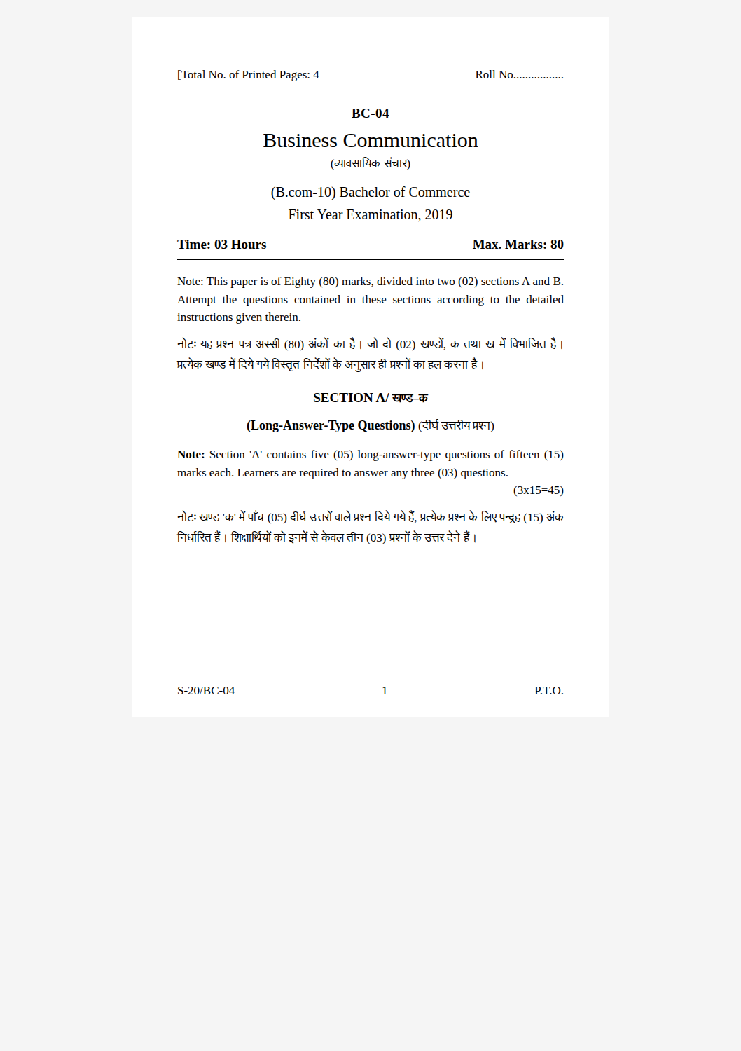[Total No. of Printed Pages: 4 Roll No.................
BC-04
Business Communication
(व्यावसायिक संचार)
(B.com-10) Bachelor of Commerce
First Year Examination, 2019
Time: 03 Hours Max. Marks: 80
Note: This paper is of Eighty (80) marks, divided into two (02) sections A and B. Attempt the questions contained in these sections according to the detailed instructions given therein.
नोटः यह प्रश्न पत्र अस्सी (80) अंकों का है। जो दो (02) खण्डों, क तथा ख में विभाजित है। प्रत्येक खण्ड में दिये गये विस्तृत निर्देशों के अनुसार ही प्रश्नों का हल करना है।
SECTION A/ खण्ड–क
(Long-Answer-Type Questions) (दीर्घ उत्तरीय प्रश्न)
Note: Section 'A' contains five (05) long-answer-type questions of fifteen (15) marks each. Learners are required to answer any three (03) questions. (3x15=45)
नोटः खण्ड 'क' में पाँच (05) दीर्घ उत्तरों वाले प्रश्न दिये गये हैं, प्रत्येक प्रश्न के लिए पन्द्रह (15) अंक निर्धारित हैं। शिक्षार्थियों को इनमें से केवल तीन (03) प्रश्नों के उत्तर देने हैं।
S-20/BC-04 1 P.T.O.